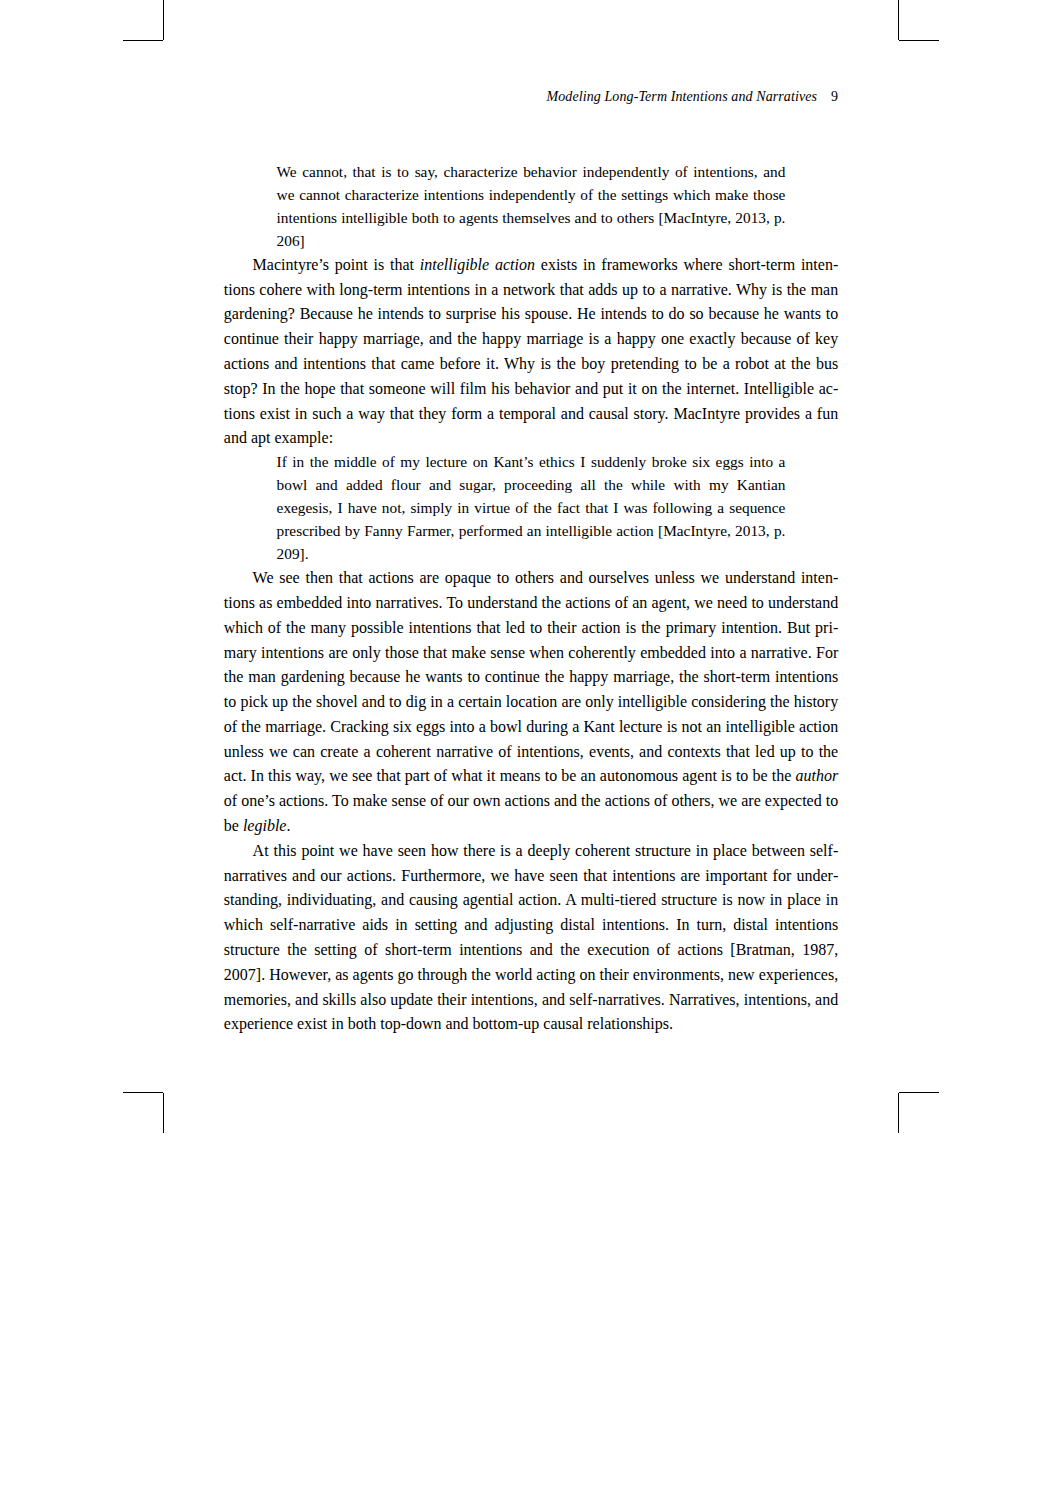Modeling Long-Term Intentions and Narratives9
We cannot, that is to say, characterize behavior independently of intentions, and we cannot characterize intentions independently of the settings which make those intentions intelligible both to agents themselves and to others [MacIntyre, 2013, p. 206]
Macintyre’s point is that intelligible action exists in frameworks where short-term intentions cohere with long-term intentions in a network that adds up to a narrative. Why is the man gardening? Because he intends to surprise his spouse. He intends to do so because he wants to continue their happy marriage, and the happy marriage is a happy one exactly because of key actions and intentions that came before it. Why is the boy pretending to be a robot at the bus stop? In the hope that someone will film his behavior and put it on the internet. Intelligible actions exist in such a way that they form a temporal and causal story. MacIntyre provides a fun and apt example:
If in the middle of my lecture on Kant’s ethics I suddenly broke six eggs into a bowl and added flour and sugar, proceeding all the while with my Kantian exegesis, I have not, simply in virtue of the fact that I was following a sequence prescribed by Fanny Farmer, performed an intelligible action [MacIntyre, 2013, p. 209].
We see then that actions are opaque to others and ourselves unless we understand intentions as embedded into narratives. To understand the actions of an agent, we need to understand which of the many possible intentions that led to their action is the primary intention. But primary intentions are only those that make sense when coherently embedded into a narrative. For the man gardening because he wants to continue the happy marriage, the short-term intentions to pick up the shovel and to dig in a certain location are only intelligible considering the history of the marriage. Cracking six eggs into a bowl during a Kant lecture is not an intelligible action unless we can create a coherent narrative of intentions, events, and contexts that led up to the act. In this way, we see that part of what it means to be an autonomous agent is to be the author of one’s actions. To make sense of our own actions and the actions of others, we are expected to be legible.
At this point we have seen how there is a deeply coherent structure in place between self-narratives and our actions. Furthermore, we have seen that intentions are important for understanding, individuating, and causing agential action. A multi-tiered structure is now in place in which self-narrative aids in setting and adjusting distal intentions. In turn, distal intentions structure the setting of short-term intentions and the execution of actions [Bratman, 1987, 2007]. However, as agents go through the world acting on their environments, new experiences, memories, and skills also update their intentions, and self-narratives. Narratives, intentions, and experience exist in both top-down and bottom-up causal relationships.